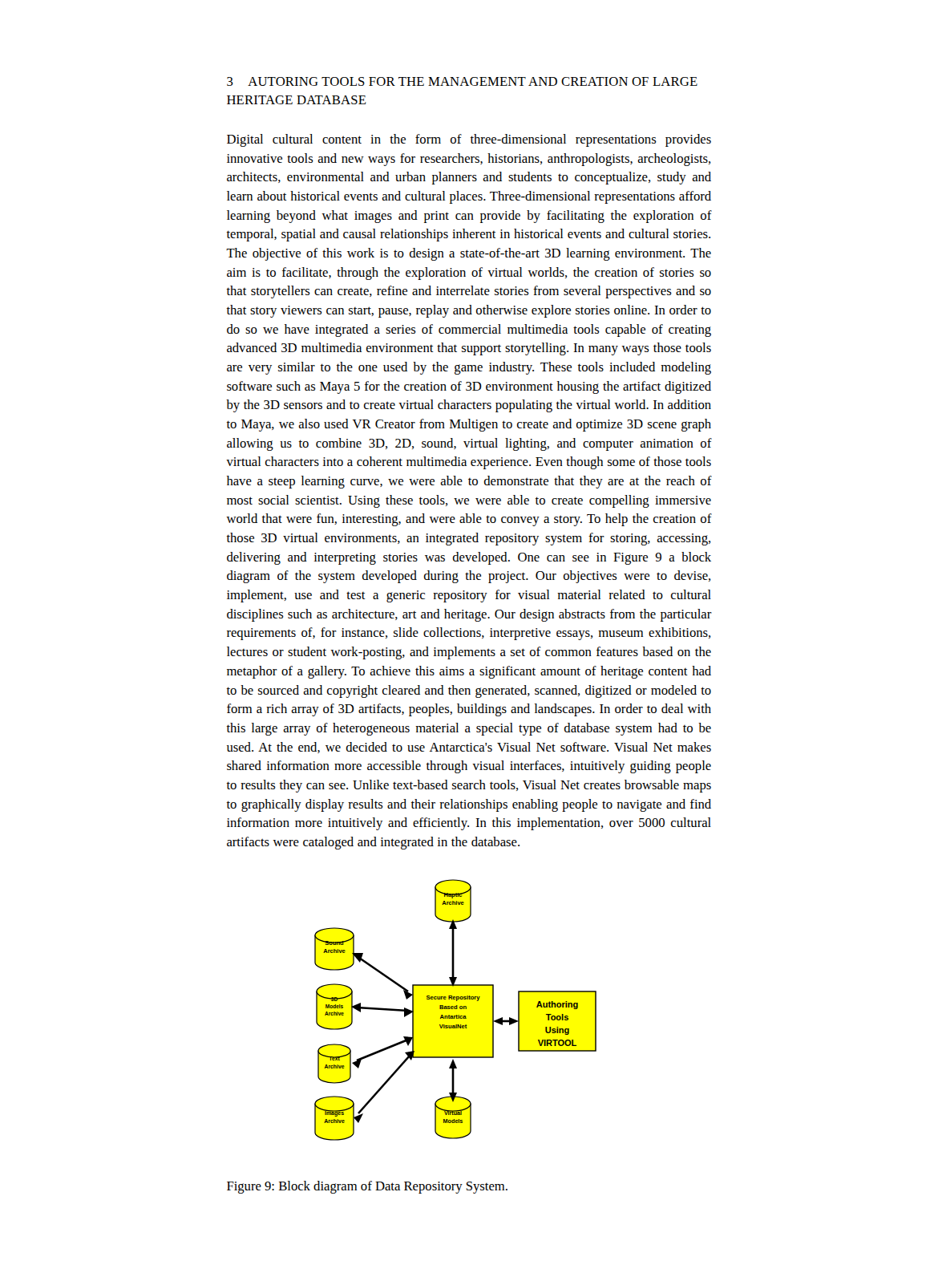3 AUTORING TOOLS FOR THE MANAGEMENT AND CREATION OF LARGE HERITAGE DATABASE
Digital cultural content in the form of three-dimensional representations provides innovative tools and new ways for researchers, historians, anthropologists, archeologists, architects, environmental and urban planners and students to conceptualize, study and learn about historical events and cultural places. Three-dimensional representations afford learning beyond what images and print can provide by facilitating the exploration of temporal, spatial and causal relationships inherent in historical events and cultural stories. The objective of this work is to design a state-of-the-art 3D learning environment. The aim is to facilitate, through the exploration of virtual worlds, the creation of stories so that storytellers can create, refine and interrelate stories from several perspectives and so that story viewers can start, pause, replay and otherwise explore stories online. In order to do so we have integrated a series of commercial multimedia tools capable of creating advanced 3D multimedia environment that support storytelling. In many ways those tools are very similar to the one used by the game industry. These tools included modeling software such as Maya 5 for the creation of 3D environment housing the artifact digitized by the 3D sensors and to create virtual characters populating the virtual world. In addition to Maya, we also used VR Creator from Multigen to create and optimize 3D scene graph allowing us to combine 3D, 2D, sound, virtual lighting, and computer animation of virtual characters into a coherent multimedia experience. Even though some of those tools have a steep learning curve, we were able to demonstrate that they are at the reach of most social scientist. Using these tools, we were able to create compelling immersive world that were fun, interesting, and were able to convey a story. To help the creation of those 3D virtual environments, an integrated repository system for storing, accessing, delivering and interpreting stories was developed. One can see in Figure 9 a block diagram of the system developed during the project. Our objectives were to devise, implement, use and test a generic repository for visual material related to cultural disciplines such as architecture, art and heritage. Our design abstracts from the particular requirements of, for instance, slide collections, interpretive essays, museum exhibitions, lectures or student work-posting, and implements a set of common features based on the metaphor of a gallery. To achieve this aims a significant amount of heritage content had to be sourced and copyright cleared and then generated, scanned, digitized or modeled to form a rich array of 3D artifacts, peoples, buildings and landscapes. In order to deal with this large array of heterogeneous material a special type of database system had to be used. At the end, we decided to use Antarctica's Visual Net software. Visual Net makes shared information more accessible through visual interfaces, intuitively guiding people to results they can see. Unlike text-based search tools, Visual Net creates browsable maps to graphically display results and their relationships enabling people to navigate and find information more intuitively and efficiently. In this implementation, over 5000 cultural artifacts were cataloged and integrated in the database.
Haptic Archive Sound Archive 3D Models Archive Text Archive Images Archive Virtual Models Secure Repository Based on Antartica VisualNet Authoring Tools Using VIRTOOL
Figure 9: Block diagram of Data Repository System.